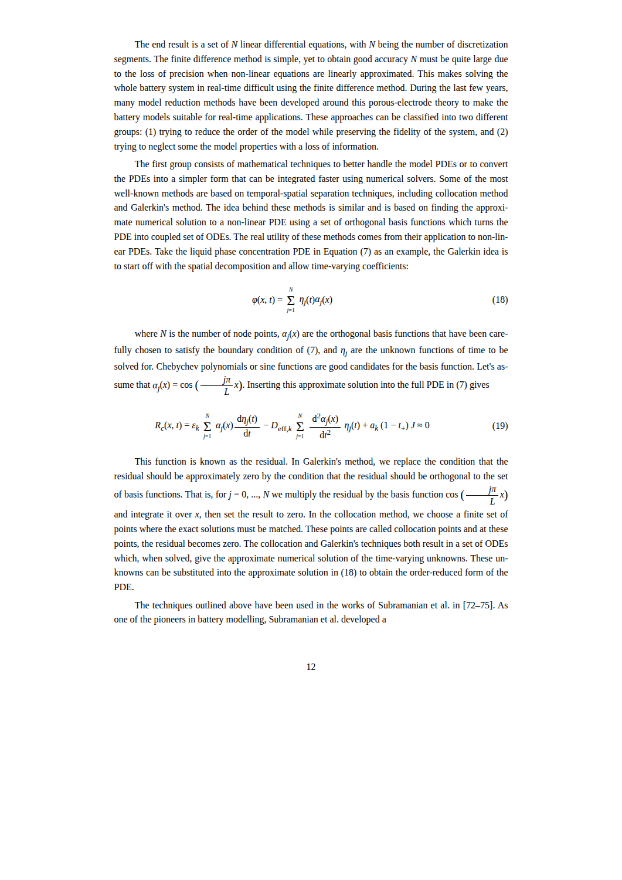The end result is a set of N linear differential equations, with N being the number of discretization segments. The finite difference method is simple, yet to obtain good accuracy N must be quite large due to the loss of precision when non-linear equations are linearly approximated. This makes solving the whole battery system in real-time difficult using the finite difference method. During the last few years, many model reduction methods have been developed around this porous-electrode theory to make the battery models suitable for real-time applications. These approaches can be classified into two different groups: (1) trying to reduce the order of the model while preserving the fidelity of the system, and (2) trying to neglect some the model properties with a loss of information.
The first group consists of mathematical techniques to better handle the model PDEs or to convert the PDEs into a simpler form that can be integrated faster using numerical solvers. Some of the most well-known methods are based on temporal-spatial separation techniques, including collocation method and Galerkin's method. The idea behind these methods is similar and is based on finding the approximate numerical solution to a non-linear PDE using a set of orthogonal basis functions which turns the PDE into coupled set of ODEs. The real utility of these methods comes from their application to non-linear PDEs. Take the liquid phase concentration PDE in Equation (7) as an example, the Galerkin idea is to start off with the spatial decomposition and allow time-varying coefficients:
φ(x, t) = N Σ j=1 ηj(t)αj(x) (18)
where N is the number of node points, αj(x) are the orthogonal basis functions that have been carefully chosen to satisfy the boundary condition of (7), and ηj are the unknown functions of time to be solved for. Chebychev polynomials or sine functions are good candidates for the basis function. Let's assume that αj(x) = cos (jπ L x). Inserting this approximate solution into the full PDE in (7) gives
Rc(x, t) = εk N Σ j=1 αj(x)dηj(t) dt − Deff,k N Σ j=1 d2αj(x) dt2 ηj(t) + ak (1 − t+) J ≈ 0 (19)
This function is known as the residual. In Galerkin's method, we replace the condition that the residual should be approximately zero by the condition that the residual should be orthogonal to the set of basis functions. That is, for j = 0, ..., N we multiply the residual by the basis function cos (jπ L x) and integrate it over x, then set the result to zero. In the collocation method, we choose a finite set of points where the exact solutions must be matched. These points are called collocation points and at these points, the residual becomes zero. The collocation and Galerkin's techniques both result in a set of ODEs which, when solved, give the approximate numerical solution of the time-varying unknowns. These unknowns can be substituted into the approximate solution in (18) to obtain the order-reduced form of the PDE.
The techniques outlined above have been used in the works of Subramanian et al. in [72–75]. As one of the pioneers in battery modelling, Subramanian et al. developed a
12